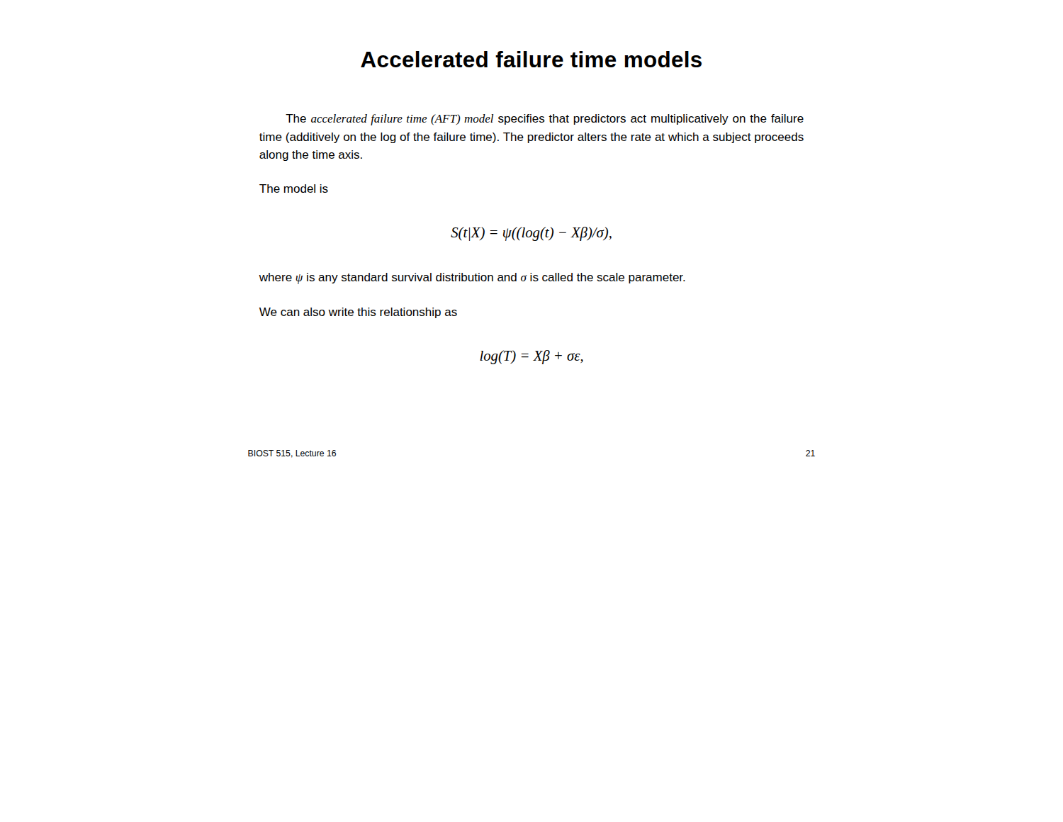Accelerated failure time models
The accelerated failure time (AFT) model specifies that predictors act multiplicatively on the failure time (additively on the log of the failure time). The predictor alters the rate at which a subject proceeds along the time axis.
The model is
S(t|X) = ψ((log(t) − Xβ)/σ),
where ψ is any standard survival distribution and σ is called the scale parameter.
We can also write this relationship as
log(T) = Xβ + σε,
BIOST 515, Lecture 16 21